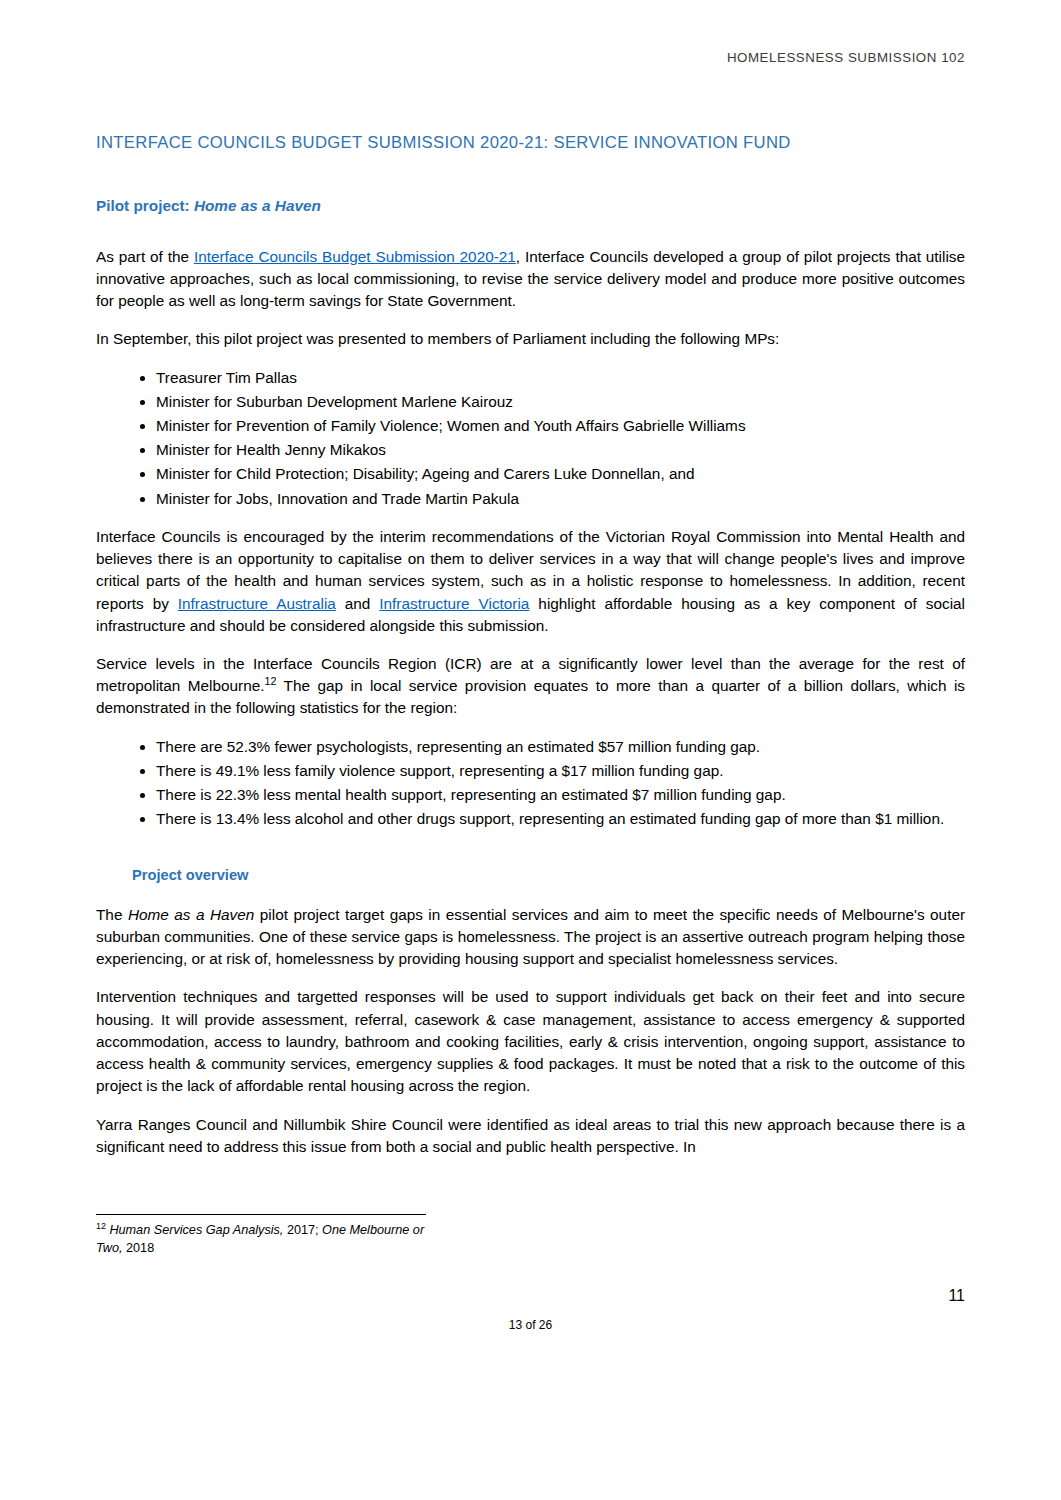HOMELESSNESS SUBMISSION 102
INTERFACE COUNCILS BUDGET SUBMISSION 2020-21: SERVICE INNOVATION FUND
Pilot project: Home as a Haven
As part of the Interface Councils Budget Submission 2020-21, Interface Councils developed a group of pilot projects that utilise innovative approaches, such as local commissioning, to revise the service delivery model and produce more positive outcomes for people as well as long-term savings for State Government.
In September, this pilot project was presented to members of Parliament including the following MPs:
Treasurer Tim Pallas
Minister for Suburban Development Marlene Kairouz
Minister for Prevention of Family Violence; Women and Youth Affairs Gabrielle Williams
Minister for Health Jenny Mikakos
Minister for Child Protection; Disability; Ageing and Carers Luke Donnellan, and
Minister for Jobs, Innovation and Trade Martin Pakula
Interface Councils is encouraged by the interim recommendations of the Victorian Royal Commission into Mental Health and believes there is an opportunity to capitalise on them to deliver services in a way that will change people's lives and improve critical parts of the health and human services system, such as in a holistic response to homelessness. In addition, recent reports by Infrastructure Australia and Infrastructure Victoria highlight affordable housing as a key component of social infrastructure and should be considered alongside this submission.
Service levels in the Interface Councils Region (ICR) are at a significantly lower level than the average for the rest of metropolitan Melbourne.12 The gap in local service provision equates to more than a quarter of a billion dollars, which is demonstrated in the following statistics for the region:
There are 52.3% fewer psychologists, representing an estimated $57 million funding gap.
There is 49.1% less family violence support, representing a $17 million funding gap.
There is 22.3% less mental health support, representing an estimated $7 million funding gap.
There is 13.4% less alcohol and other drugs support, representing an estimated funding gap of more than $1 million.
Project overview
The Home as a Haven pilot project target gaps in essential services and aim to meet the specific needs of Melbourne's outer suburban communities. One of these service gaps is homelessness. The project is an assertive outreach program helping those experiencing, or at risk of, homelessness by providing housing support and specialist homelessness services.
Intervention techniques and targetted responses will be used to support individuals get back on their feet and into secure housing. It will provide assessment, referral, casework & case management, assistance to access emergency & supported accommodation, access to laundry, bathroom and cooking facilities, early & crisis intervention, ongoing support, assistance to access health & community services, emergency supplies & food packages. It must be noted that a risk to the outcome of this project is the lack of affordable rental housing across the region.
Yarra Ranges Council and Nillumbik Shire Council were identified as ideal areas to trial this new approach because there is a significant need to address this issue from both a social and public health perspective. In
12 Human Services Gap Analysis, 2017; One Melbourne or Two, 2018
11
13 of 26